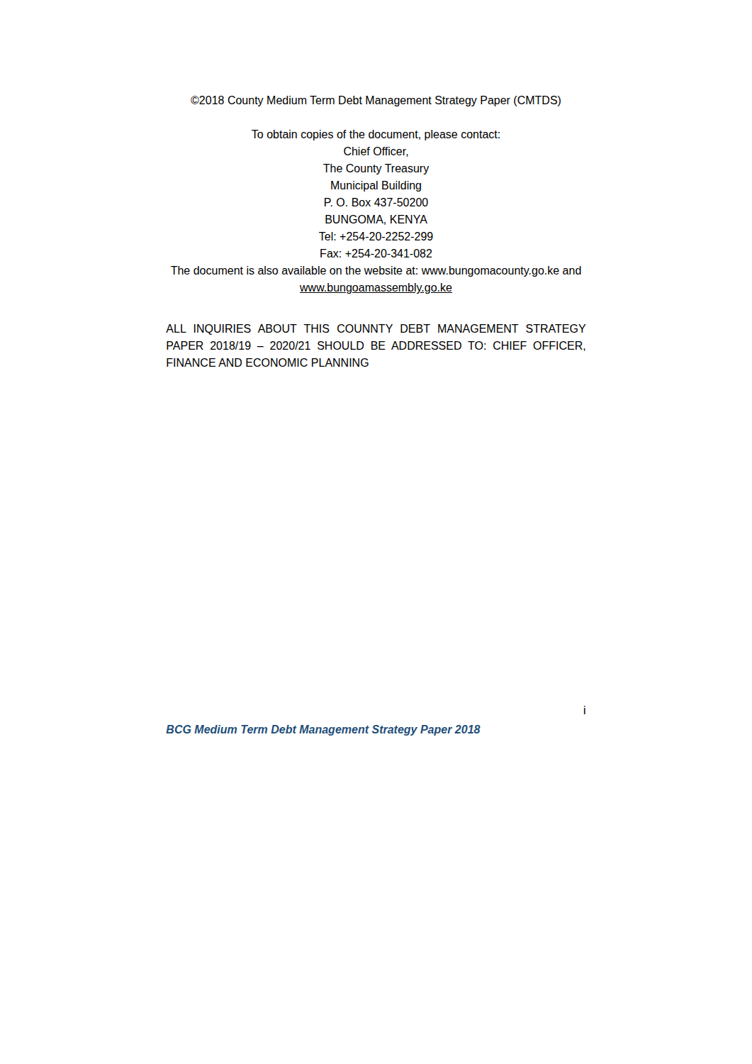©2018 County Medium Term Debt Management Strategy Paper (CMTDS)
To obtain copies of the document, please contact:
Chief Officer,
The County Treasury
Municipal Building
P. O. Box 437-50200
BUNGOMA, KENYA
Tel: +254-20-2252-299
Fax: +254-20-341-082
The document is also available on the website at: www.bungomacounty.go.ke and
www.bungoamassembly.go.ke
ALL INQUIRIES ABOUT THIS COUNNTY DEBT MANAGEMENT STRATEGY PAPER 2018/19 – 2020/21 SHOULD BE ADDRESSED TO: CHIEF OFFICER, FINANCE AND ECONOMIC PLANNING
i
BCG Medium Term Debt Management Strategy Paper 2018